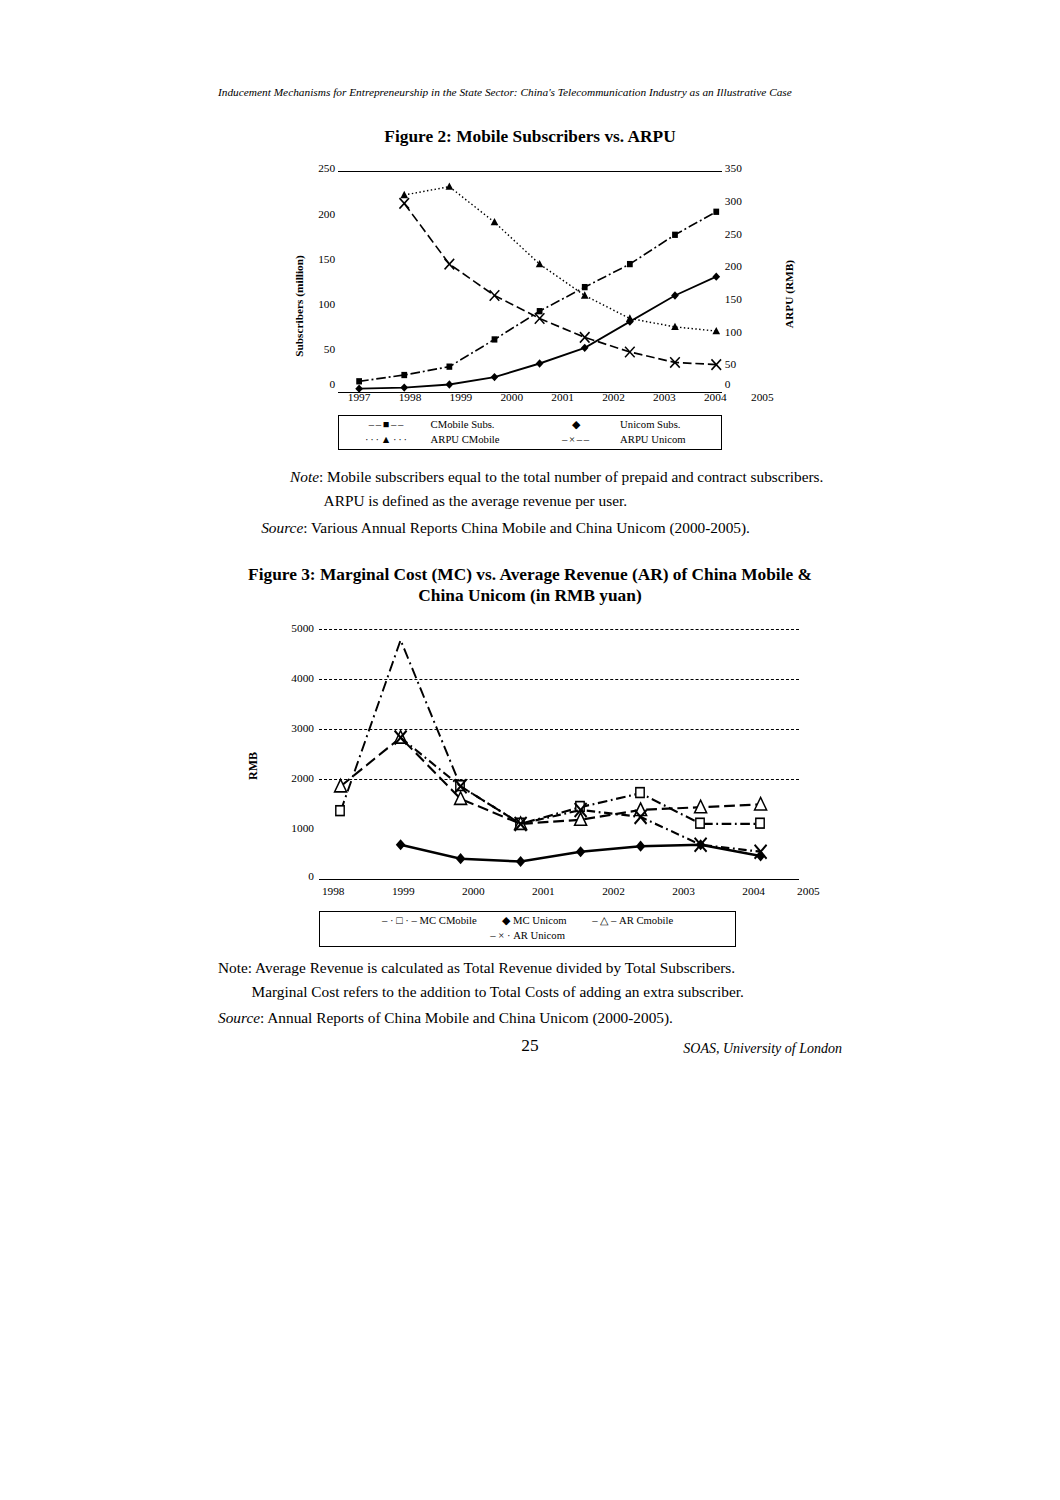Inducement Mechanisms for Entrepreneurship in the State Sector: China's Telecommunication Industry as an Illustrative Case
Figure 2: Mobile Subscribers vs. ARPU
Subscribers (million)
ARPU (RMB)
250
200
150
100
50
0
350
300
250
200
150
100
50
0
1997
1998
1999
2000
2001
2002
2003
2004
2005
| – – ■ – – | CMobile Subs. | ◆ | Unicom Subs. |
| · · · ▲ · · · | ARPU CMobile | – × – – | ARPU Unicom |
Note: Mobile subscribers equal to the total number of prepaid and contract subscribers.
ARPU is defined as the average revenue per user.
Source: Various Annual Reports China Mobile and China Unicom (2000-2005).
Figure 3: Marginal Cost (MC) vs. Average Revenue (AR) of China Mobile &
China Unicom (in RMB yuan)
RMB
5000
4000
3000
2000
1000
0
1998
1999
2000
2001
2002
2003
2004
2005
– · □ · – MC CMobile ◆ MC Unicom – △ – AR Cmobile – × · AR Unicom
Note: Average Revenue is calculated as Total Revenue divided by Total Subscribers.
Marginal Cost refers to the addition to Total Costs of adding an extra subscriber.
Source: Annual Reports of China Mobile and China Unicom (2000-2005).
25
SOAS, University of London